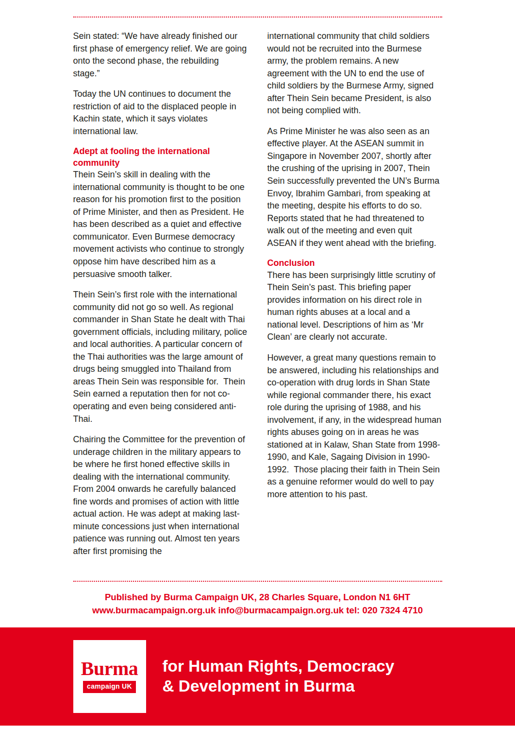Sein stated: “We have already finished our first phase of emergency relief. We are going onto the second phase, the rebuilding stage.”
Today the UN continues to document the restriction of aid to the displaced people in Kachin state, which it says violates international law.
Adept at fooling the international community
Thein Sein’s skill in dealing with the international community is thought to be one reason for his promotion first to the position of Prime Minister, and then as President. He has been described as a quiet and effective communicator. Even Burmese democracy movement activists who continue to strongly oppose him have described him as a persuasive smooth talker.
Thein Sein’s first role with the international community did not go so well. As regional commander in Shan State he dealt with Thai government officials, including military, police and local authorities. A particular concern of the Thai authorities was the large amount of drugs being smuggled into Thailand from areas Thein Sein was responsible for. Thein Sein earned a reputation then for not co-operating and even being considered anti-Thai.
Chairing the Committee for the prevention of underage children in the military appears to be where he first honed effective skills in dealing with the international community. From 2004 onwards he carefully balanced fine words and promises of action with little actual action. He was adept at making last-minute concessions just when international patience was running out. Almost ten years after first promising the
international community that child soldiers would not be recruited into the Burmese army, the problem remains. A new agreement with the UN to end the use of child soldiers by the Burmese Army, signed after Thein Sein became President, is also not being complied with.
As Prime Minister he was also seen as an effective player. At the ASEAN summit in Singapore in November 2007, shortly after the crushing of the uprising in 2007, Thein Sein successfully prevented the UN’s Burma Envoy, Ibrahim Gambari, from speaking at the meeting, despite his efforts to do so. Reports stated that he had threatened to walk out of the meeting and even quit ASEAN if they went ahead with the briefing.
Conclusion
There has been surprisingly little scrutiny of Thein Sein’s past. This briefing paper provides information on his direct role in human rights abuses at a local and a national level. Descriptions of him as ‘Mr Clean’ are clearly not accurate.
However, a great many questions remain to be answered, including his relationships and co-operation with drug lords in Shan State while regional commander there, his exact role during the uprising of 1988, and his involvement, if any, in the widespread human rights abuses going on in areas he was stationed at in Kalaw, Shan State from 1998-1990, and Kale, Sagaing Division in 1990-1992. Those placing their faith in Thein Sein as a genuine reformer would do well to pay more attention to his past.
Published by Burma Campaign UK, 28 Charles Square, London N1 6HT
www.burmacampaign.org.uk info@burmacampaign.org.uk tel: 020 7324 4710
Burma
campaign UK
for Human Rights, Democracy
& Development in Burma